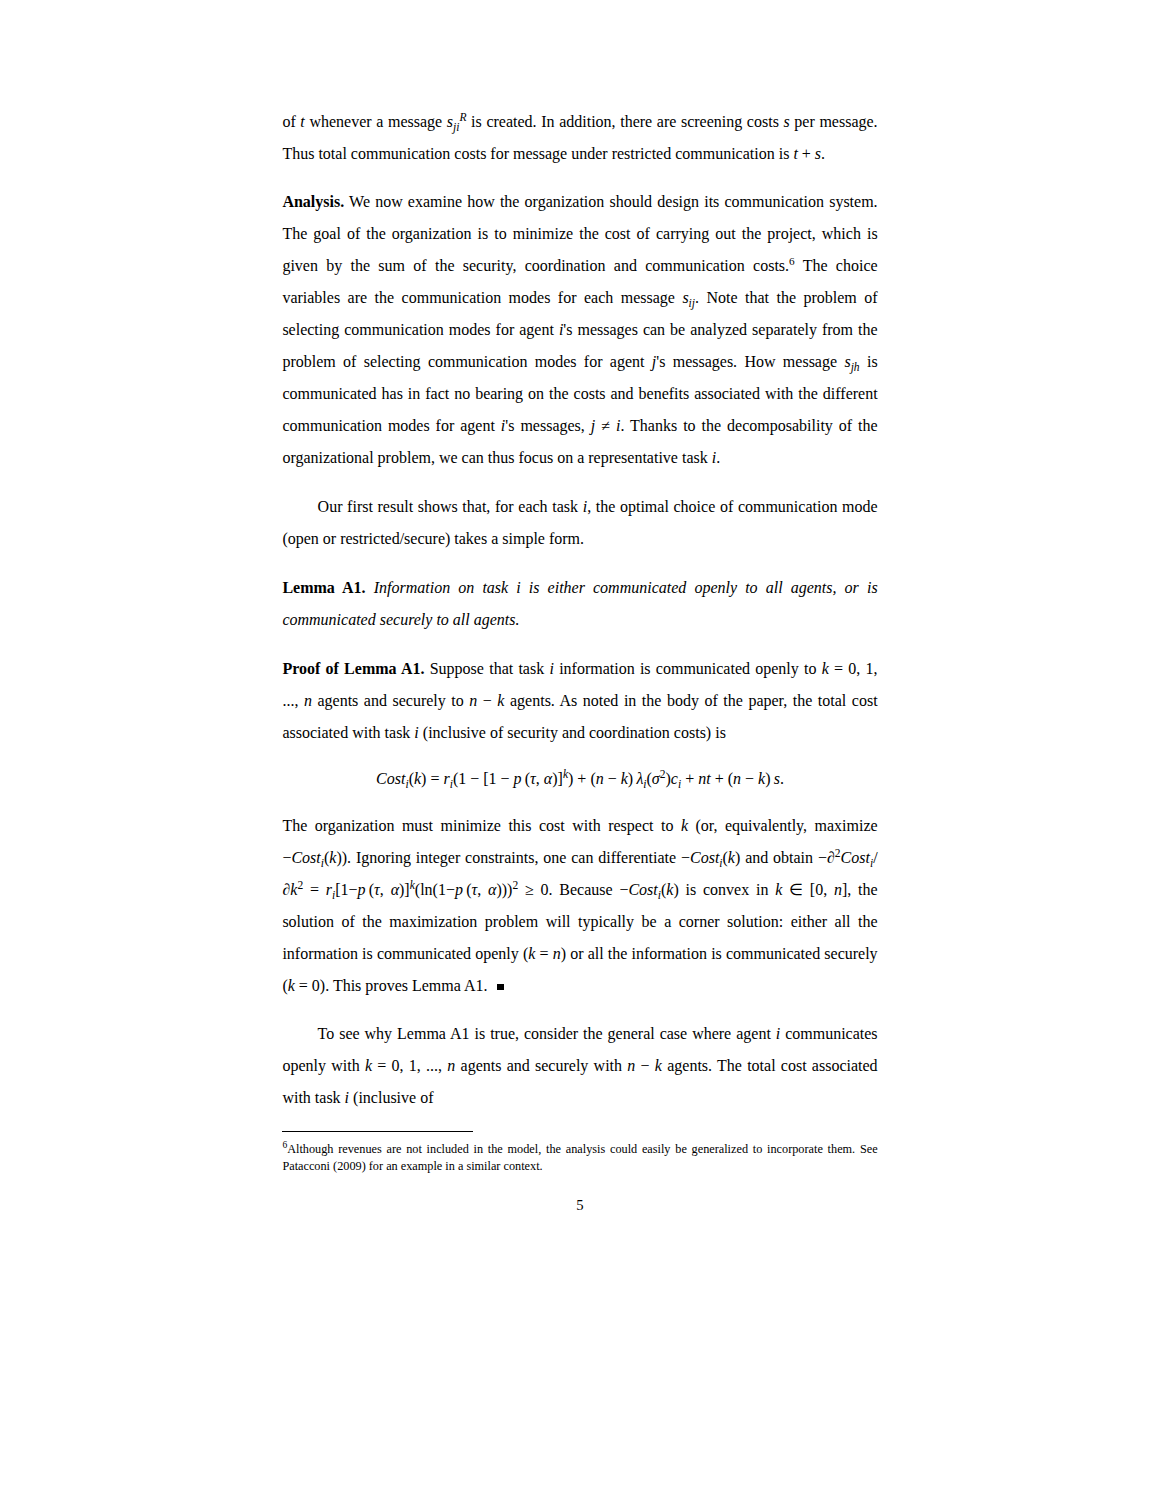of t whenever a message sjiR is created. In addition, there are screening costs s per message. Thus total communication costs for message under restricted communication is t + s.
Analysis. We now examine how the organization should design its communication system. The goal of the organization is to minimize the cost of carrying out the project, which is given by the sum of the security, coordination and communication costs.6 The choice variables are the communication modes for each message sij. Note that the problem of selecting communication modes for agent i's messages can be analyzed separately from the problem of selecting communication modes for agent j's messages. How message sjh is communicated has in fact no bearing on the costs and benefits associated with the different communication modes for agent i's messages, j ≠ i. Thanks to the decomposability of the organizational problem, we can thus focus on a representative task i.
Our first result shows that, for each task i, the optimal choice of communication mode (open or restricted/secure) takes a simple form.
Lemma A1. Information on task i is either communicated openly to all agents, or is communicated securely to all agents.
Proof of Lemma A1. Suppose that task i information is communicated openly to k = 0, 1, ..., n agents and securely to n − k agents. As noted in the body of the paper, the total cost associated with task i (inclusive of security and coordination costs) is
Costi(k) = ri(1 − [1 − p (τ, α)]k) + (n − k) λi(σ2)ci + nt + (n − k) s.
The organization must minimize this cost with respect to k (or, equivalently, maximize −Costi(k)). Ignoring integer constraints, one can differentiate −Costi(k) and obtain −∂2Costi/∂k2 = ri[1−p (τ, α)]k(ln(1−p (τ, α)))2 ≥ 0. Because −Costi(k) is convex in k ∈ [0, n], the solution of the maximization problem will typically be a corner solution: either all the information is communicated openly (k = n) or all the information is communicated securely (k = 0). This proves Lemma A1.
To see why Lemma A1 is true, consider the general case where agent i communicates openly with k = 0, 1, ..., n agents and securely with n − k agents. The total cost associated with task i (inclusive of
6 Although revenues are not included in the model, the analysis could easily be generalized to incorporate them. See Patacconi (2009) for an example in a similar context.
5